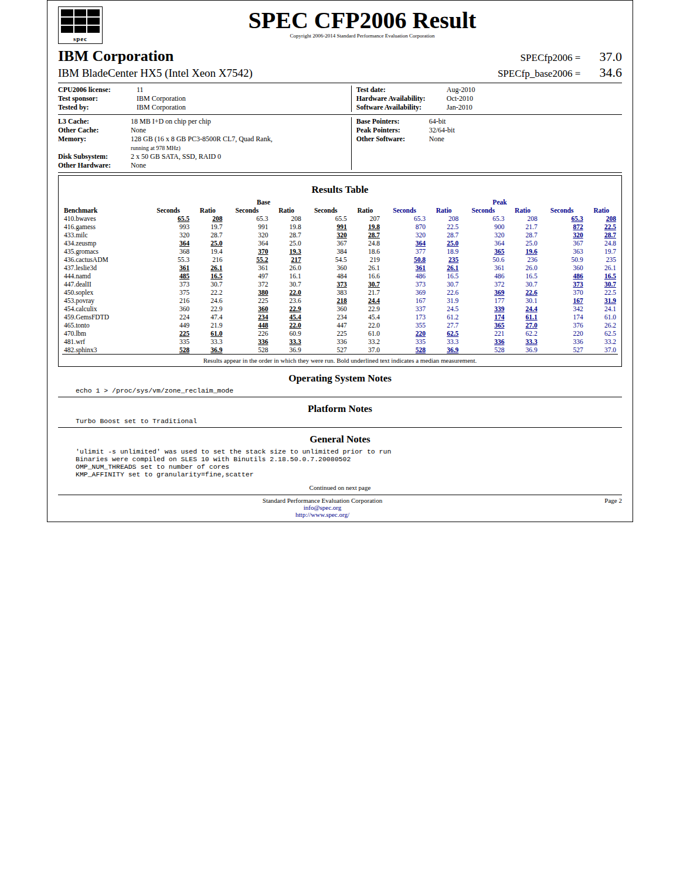spec
SPEC CFP2006 Result
Copyright 2006-2014 Standard Performance Evaluation Corporation
IBM Corporation
SPECfp2006 = 37.0
IBM BladeCenter HX5 (Intel Xeon X7542)
SPECfp_base2006 = 34.6
| / CPU2006 license: / 11 / / Test sponsor: / IBM Corporation / / Tested by: / IBM Corporation / | / Test date: / Aug-2010 / / Hardware Availability: / Oct-2010 / / Software Availability: / Jan-2010 / |
| / L3 Cache: / 18 MB I+D on chip per chip / / Other Cache: / None / / Memory: / 128 GB (16 x 8 GB PC3-8500R CL7, Quad Rank, running at 978 MHz) / / Disk Subsystem: / 2 x 50 GB SATA, SSD, RAID 0 / / Other Hardware: / None / | / Base Pointers: / 64-bit / / Peak Pointers: / 32/64-bit / / Other Software: / None / |
Results Table
| | Base | Peak |
| --- | --- | --- |
| Benchmark | Seconds | Ratio | Seconds | Ratio | Seconds | Ratio | Seconds | Ratio | Seconds | Ratio | Seconds | Ratio |
| 410.bwaves | 65.5 | 208 | 65.3 | 208 | 65.5 | 207 | 65.3 | 208 | 65.3 | 208 | 65.3 | 208 |
| 416.gamess | 993 | 19.7 | 991 | 19.8 | 991 | 19.8 | 870 | 22.5 | 900 | 21.7 | 872 | 22.5 |
| 433.milc | 320 | 28.7 | 320 | 28.7 | 320 | 28.7 | 320 | 28.7 | 320 | 28.7 | 320 | 28.7 |
| 434.zeusmp | 364 | 25.0 | 364 | 25.0 | 367 | 24.8 | 364 | 25.0 | 364 | 25.0 | 367 | 24.8 |
| 435.gromacs | 368 | 19.4 | 370 | 19.3 | 384 | 18.6 | 377 | 18.9 | 365 | 19.6 | 363 | 19.7 |
| 436.cactusADM | 55.3 | 216 | 55.2 | 217 | 54.5 | 219 | 50.8 | 235 | 50.6 | 236 | 50.9 | 235 |
| 437.leslie3d | 361 | 26.1 | 361 | 26.0 | 360 | 26.1 | 361 | 26.1 | 361 | 26.0 | 360 | 26.1 |
| 444.namd | 485 | 16.5 | 497 | 16.1 | 484 | 16.6 | 486 | 16.5 | 486 | 16.5 | 486 | 16.5 |
| 447.dealII | 373 | 30.7 | 372 | 30.7 | 373 | 30.7 | 373 | 30.7 | 372 | 30.7 | 373 | 30.7 |
| 450.soplex | 375 | 22.2 | 380 | 22.0 | 383 | 21.7 | 369 | 22.6 | 369 | 22.6 | 370 | 22.5 |
| 453.povray | 216 | 24.6 | 225 | 23.6 | 218 | 24.4 | 167 | 31.9 | 177 | 30.1 | 167 | 31.9 |
| 454.calculix | 360 | 22.9 | 360 | 22.9 | 360 | 22.9 | 337 | 24.5 | 339 | 24.4 | 342 | 24.1 |
| 459.GemsFDTD | 224 | 47.4 | 234 | 45.4 | 234 | 45.4 | 173 | 61.2 | 174 | 61.1 | 174 | 61.0 |
| 465.tonto | 449 | 21.9 | 448 | 22.0 | 447 | 22.0 | 355 | 27.7 | 365 | 27.0 | 376 | 26.2 |
| 470.lbm | 225 | 61.0 | 226 | 60.9 | 225 | 61.0 | 220 | 62.5 | 221 | 62.2 | 220 | 62.5 |
| 481.wrf | 335 | 33.3 | 336 | 33.3 | 336 | 33.2 | 335 | 33.3 | 336 | 33.3 | 336 | 33.2 |
| 482.sphinx3 | 528 | 36.9 | 528 | 36.9 | 527 | 37.0 | 528 | 36.9 | 528 | 36.9 | 527 | 37.0 |
Results appear in the order in which they were run. Bold underlined text indicates a median measurement.
Operating System Notes
echo 1 > /proc/sys/vm/zone_reclaim_mode
Platform Notes
Turbo Boost set to Traditional
General Notes
'ulimit -s unlimited' was used to set the stack size to unlimited prior to run
Binaries were compiled on SLES 10 with Binutils 2.18.50.0.7.20080502
OMP_NUM_THREADS set to number of cores
KMP_AFFINITY set to granularity=fine,scatter
Continued on next page
Standard Performance Evaluation Corporation
info@spec.org
http://www.spec.org/
Page 2